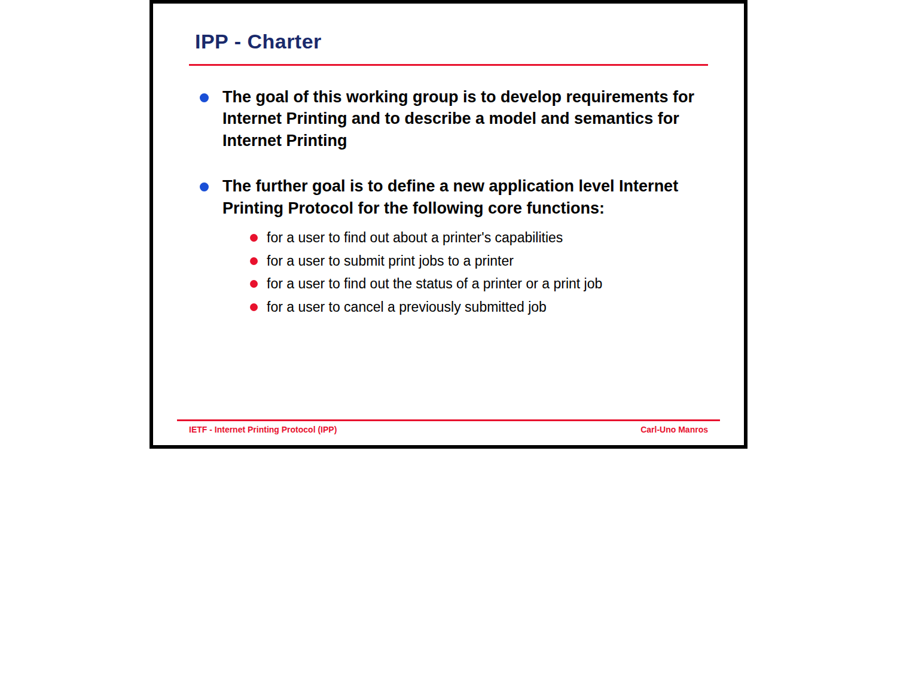IPP - Charter
The goal of this working group is to develop requirements for Internet Printing and to describe a model and semantics for Internet Printing
The further goal is to define a new application level Internet Printing Protocol for the following core functions:
for a user to find out about a printer's capabilities
for a user to submit print jobs to a printer
for a user to find out the status of a printer or a print job
for a user to cancel a previously submitted job
IETF - Internet Printing Protocol (IPP) Carl-Uno Manros